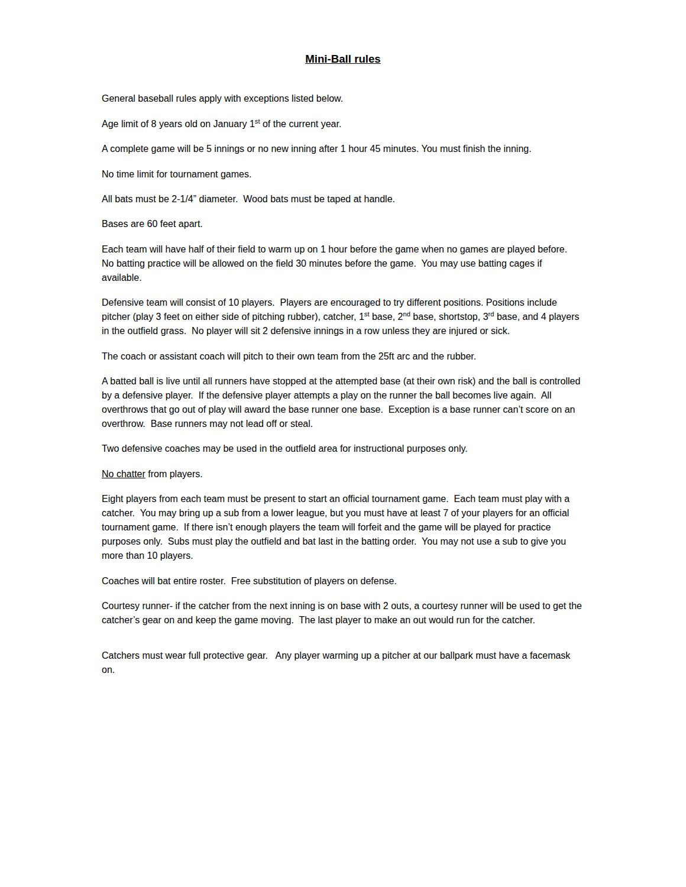Mini-Ball rules
General baseball rules apply with exceptions listed below.
Age limit of 8 years old on January 1st of the current year.
A complete game will be 5 innings or no new inning after 1 hour 45 minutes. You must finish the inning.
No time limit for tournament games.
All bats must be 2-1/4” diameter. Wood bats must be taped at handle.
Bases are 60 feet apart.
Each team will have half of their field to warm up on 1 hour before the game when no games are played before. No batting practice will be allowed on the field 30 minutes before the game. You may use batting cages if available.
Defensive team will consist of 10 players. Players are encouraged to try different positions. Positions include pitcher (play 3 feet on either side of pitching rubber), catcher, 1st base, 2nd base, shortstop, 3rd base, and 4 players in the outfield grass. No player will sit 2 defensive innings in a row unless they are injured or sick.
The coach or assistant coach will pitch to their own team from the 25ft arc and the rubber.
A batted ball is live until all runners have stopped at the attempted base (at their own risk) and the ball is controlled by a defensive player. If the defensive player attempts a play on the runner the ball becomes live again. All overthrows that go out of play will award the base runner one base. Exception is a base runner can’t score on an overthrow. Base runners may not lead off or steal.
Two defensive coaches may be used in the outfield area for instructional purposes only.
No chatter from players.
Eight players from each team must be present to start an official tournament game. Each team must play with a catcher. You may bring up a sub from a lower league, but you must have at least 7 of your players for an official tournament game. If there isn’t enough players the team will forfeit and the game will be played for practice purposes only. Subs must play the outfield and bat last in the batting order. You may not use a sub to give you more than 10 players.
Coaches will bat entire roster. Free substitution of players on defense.
Courtesy runner- if the catcher from the next inning is on base with 2 outs, a courtesy runner will be used to get the catcher’s gear on and keep the game moving. The last player to make an out would run for the catcher.
Catchers must wear full protective gear. Any player warming up a pitcher at our ballpark must have a facemask on.